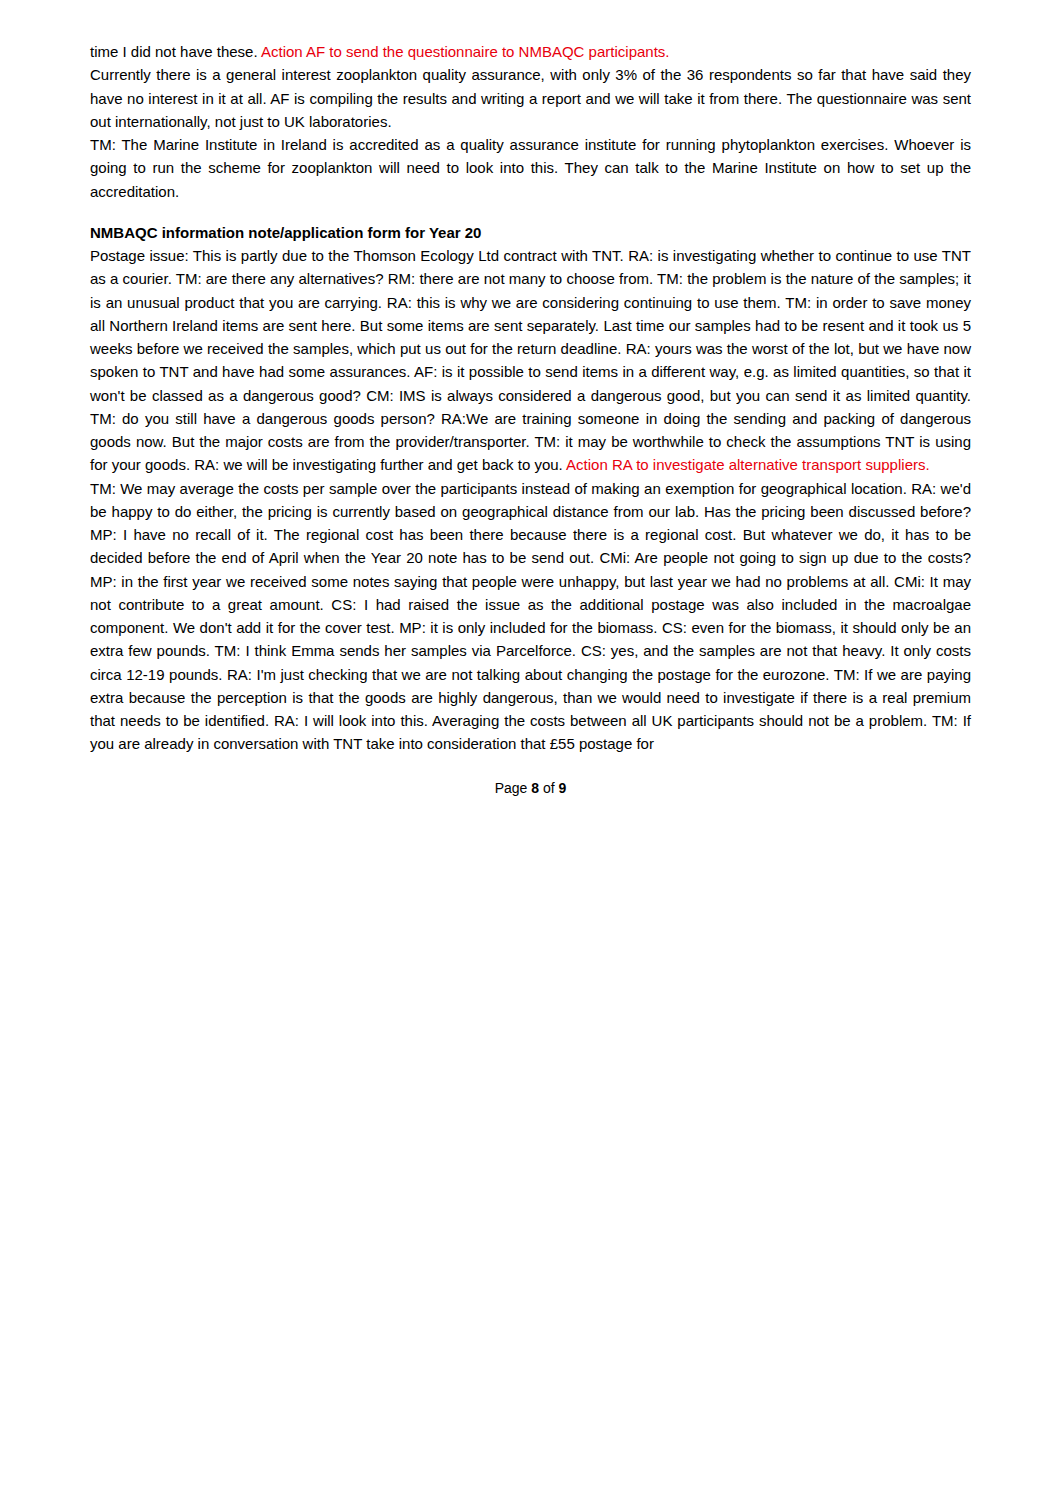time I did not have these. Action AF to send the questionnaire to NMBAQC participants.
Currently there is a general interest zooplankton quality assurance, with only 3% of the 36 respondents so far that have said they have no interest in it at all. AF is compiling the results and writing a report and we will take it from there. The questionnaire was sent out internationally, not just to UK laboratories.
TM: The Marine Institute in Ireland is accredited as a quality assurance institute for running phytoplankton exercises. Whoever is going to run the scheme for zooplankton will need to look into this. They can talk to the Marine Institute on how to set up the accreditation.
NMBAQC information note/application form for Year 20
Postage issue: This is partly due to the Thomson Ecology Ltd contract with TNT. RA: is investigating whether to continue to use TNT as a courier. TM: are there any alternatives? RM: there are not many to choose from. TM: the problem is the nature of the samples; it is an unusual product that you are carrying. RA: this is why we are considering continuing to use them. TM: in order to save money all Northern Ireland items are sent here. But some items are sent separately. Last time our samples had to be resent and it took us 5 weeks before we received the samples, which put us out for the return deadline. RA: yours was the worst of the lot, but we have now spoken to TNT and have had some assurances. AF: is it possible to send items in a different way, e.g. as limited quantities, so that it won't be classed as a dangerous good? CM: IMS is always considered a dangerous good, but you can send it as limited quantity. TM: do you still have a dangerous goods person? RA:We are training someone in doing the sending and packing of dangerous goods now. But the major costs are from the provider/transporter. TM: it may be worthwhile to check the assumptions TNT is using for your goods. RA: we will be investigating further and get back to you. Action RA to investigate alternative transport suppliers.
TM: We may average the costs per sample over the participants instead of making an exemption for geographical location. RA: we'd be happy to do either, the pricing is currently based on geographical distance from our lab. Has the pricing been discussed before? MP: I have no recall of it. The regional cost has been there because there is a regional cost. But whatever we do, it has to be decided before the end of April when the Year 20 note has to be send out. CMi: Are people not going to sign up due to the costs? MP: in the first year we received some notes saying that people were unhappy, but last year we had no problems at all. CMi: It may not contribute to a great amount. CS: I had raised the issue as the additional postage was also included in the macroalgae component. We don't add it for the cover test. MP: it is only included for the biomass. CS: even for the biomass, it should only be an extra few pounds. TM: I think Emma sends her samples via Parcelforce. CS: yes, and the samples are not that heavy. It only costs circa 12-19 pounds. RA: I'm just checking that we are not talking about changing the postage for the eurozone. TM: If we are paying extra because the perception is that the goods are highly dangerous, than we would need to investigate if there is a real premium that needs to be identified. RA: I will look into this. Averaging the costs between all UK participants should not be a problem. TM: If you are already in conversation with TNT take into consideration that £55 postage for
Page 8 of 9